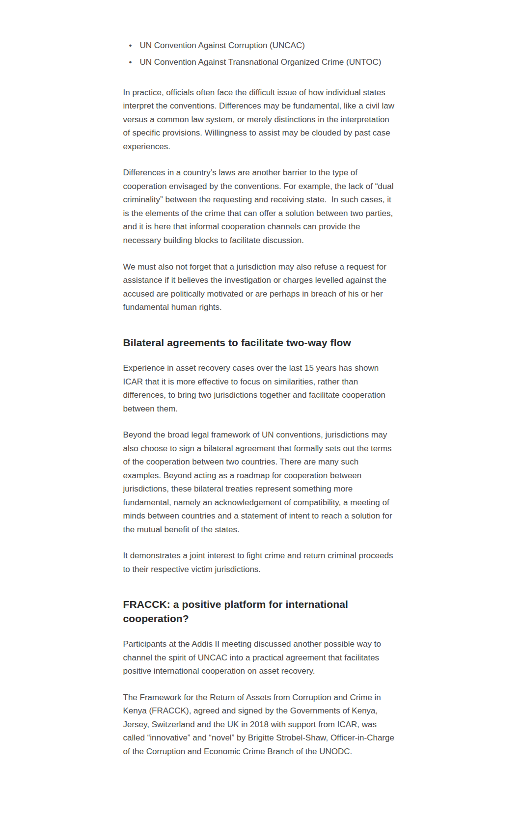UN Convention Against Corruption (UNCAC)
UN Convention Against Transnational Organized Crime (UNTOC)
In practice, officials often face the difficult issue of how individual states interpret the conventions. Differences may be fundamental, like a civil law versus a common law system, or merely distinctions in the interpretation of specific provisions. Willingness to assist may be clouded by past case experiences.
Differences in a country’s laws are another barrier to the type of cooperation envisaged by the conventions. For example, the lack of “dual criminality” between the requesting and receiving state. In such cases, it is the elements of the crime that can offer a solution between two parties, and it is here that informal cooperation channels can provide the necessary building blocks to facilitate discussion.
We must also not forget that a jurisdiction may also refuse a request for assistance if it believes the investigation or charges levelled against the accused are politically motivated or are perhaps in breach of his or her fundamental human rights.
Bilateral agreements to facilitate two-way flow
Experience in asset recovery cases over the last 15 years has shown ICAR that it is more effective to focus on similarities, rather than differences, to bring two jurisdictions together and facilitate cooperation between them.
Beyond the broad legal framework of UN conventions, jurisdictions may also choose to sign a bilateral agreement that formally sets out the terms of the cooperation between two countries. There are many such examples. Beyond acting as a roadmap for cooperation between jurisdictions, these bilateral treaties represent something more fundamental, namely an acknowledgement of compatibility, a meeting of minds between countries and a statement of intent to reach a solution for the mutual benefit of the states.
It demonstrates a joint interest to fight crime and return criminal proceeds to their respective victim jurisdictions.
FRACCK: a positive platform for international cooperation?
Participants at the Addis II meeting discussed another possible way to channel the spirit of UNCAC into a practical agreement that facilitates positive international cooperation on asset recovery.
The Framework for the Return of Assets from Corruption and Crime in Kenya (FRACCK), agreed and signed by the Governments of Kenya, Jersey, Switzerland and the UK in 2018 with support from ICAR, was called “innovative” and “novel” by Brigitte Strobel-Shaw, Officer-in-Charge of the Corruption and Economic Crime Branch of the UNODC.